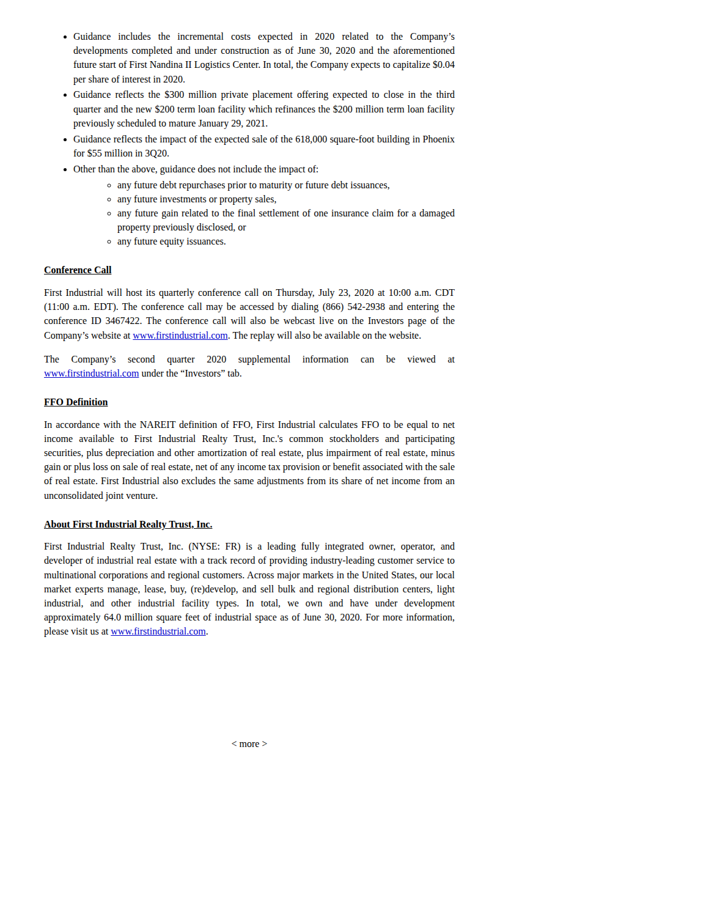Guidance includes the incremental costs expected in 2020 related to the Company’s developments completed and under construction as of June 30, 2020 and the aforementioned future start of First Nandina II Logistics Center. In total, the Company expects to capitalize $0.04 per share of interest in 2020.
Guidance reflects the $300 million private placement offering expected to close in the third quarter and the new $200 term loan facility which refinances the $200 million term loan facility previously scheduled to mature January 29, 2021.
Guidance reflects the impact of the expected sale of the 618,000 square-foot building in Phoenix for $55 million in 3Q20.
Other than the above, guidance does not include the impact of:
any future debt repurchases prior to maturity or future debt issuances,
any future investments or property sales,
any future gain related to the final settlement of one insurance claim for a damaged property previously disclosed, or
any future equity issuances.
Conference Call
First Industrial will host its quarterly conference call on Thursday, July 23, 2020 at 10:00 a.m. CDT (11:00 a.m. EDT). The conference call may be accessed by dialing (866) 542-2938 and entering the conference ID 3467422. The conference call will also be webcast live on the Investors page of the Company’s website at www.firstindustrial.com. The replay will also be available on the website.
The Company’s second quarter 2020 supplemental information can be viewed at www.firstindustrial.com under the “Investors” tab.
FFO Definition
In accordance with the NAREIT definition of FFO, First Industrial calculates FFO to be equal to net income available to First Industrial Realty Trust, Inc.'s common stockholders and participating securities, plus depreciation and other amortization of real estate, plus impairment of real estate, minus gain or plus loss on sale of real estate, net of any income tax provision or benefit associated with the sale of real estate. First Industrial also excludes the same adjustments from its share of net income from an unconsolidated joint venture.
About First Industrial Realty Trust, Inc.
First Industrial Realty Trust, Inc. (NYSE: FR) is a leading fully integrated owner, operator, and developer of industrial real estate with a track record of providing industry-leading customer service to multinational corporations and regional customers. Across major markets in the United States, our local market experts manage, lease, buy, (re)develop, and sell bulk and regional distribution centers, light industrial, and other industrial facility types. In total, we own and have under development approximately 64.0 million square feet of industrial space as of June 30, 2020. For more information, please visit us at www.firstindustrial.com.
< more >